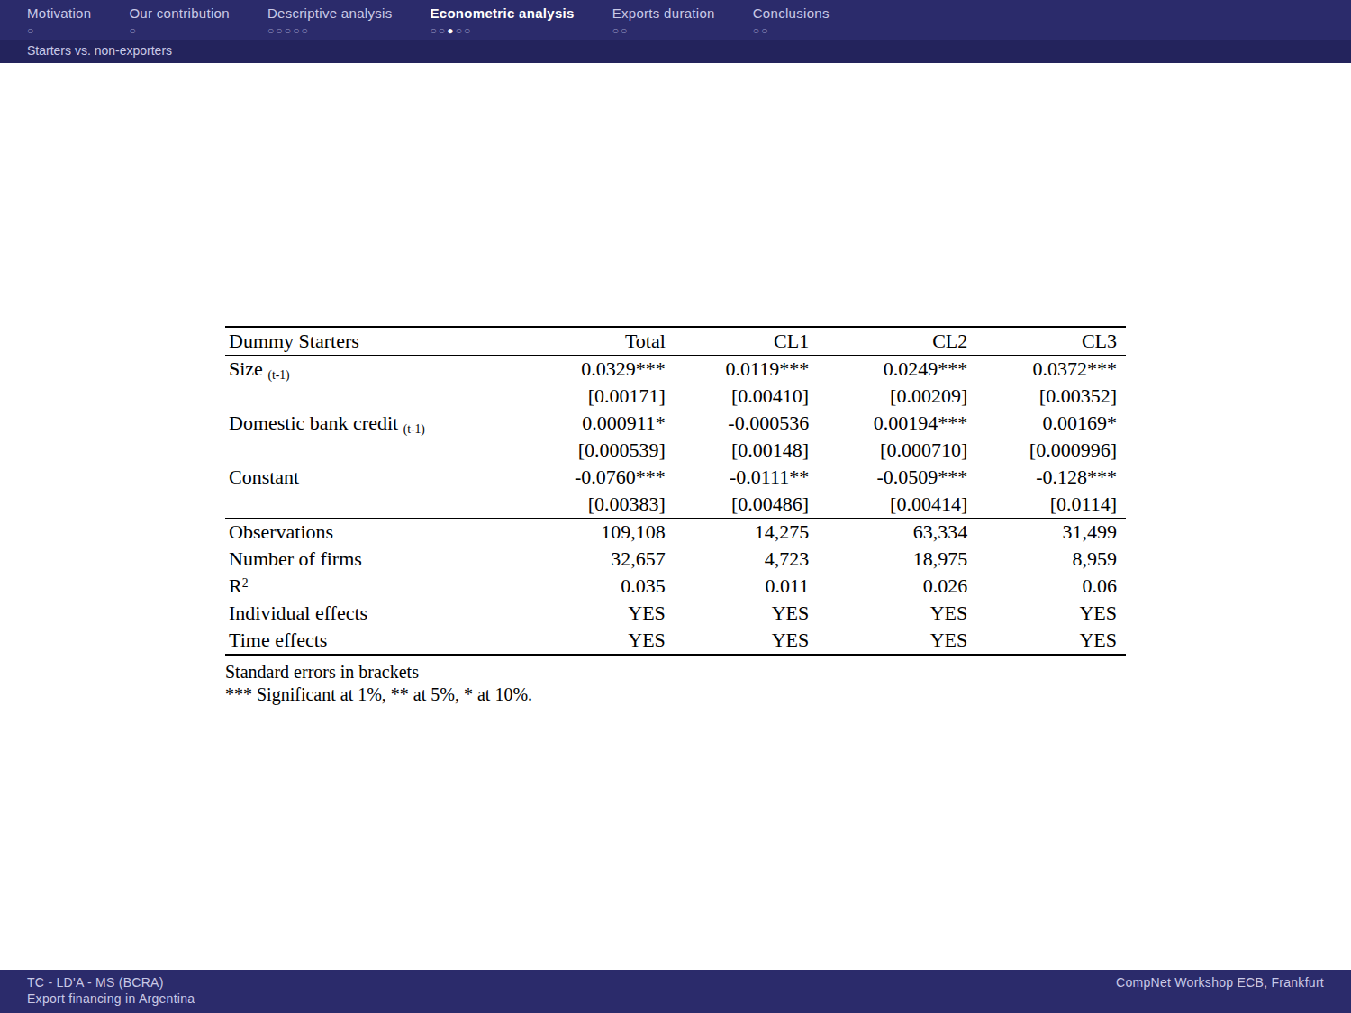Motivation ○
Our contribution ○
Descriptive analysis ○○○○○
Econometric analysis ○○●○○
Exports duration ○○
Conclusions ○○
Starters vs. non-exporters
| Dummy Starters | Total | CL1 | CL2 | CL3 |
| --- | --- | --- | --- | --- |
| Size (t-1) | 0.0329*** | 0.0119*** | 0.0249*** | 0.0372*** |
| | [0.00171] | [0.00410] | [0.00209] | [0.00352] |
| Domestic bank credit (t-1) | 0.000911* | -0.000536 | 0.00194*** | 0.00169* |
| | [0.000539] | [0.00148] | [0.000710] | [0.000996] |
| Constant | -0.0760*** | -0.0111** | -0.0509*** | -0.128*** |
| | [0.00383] | [0.00486] | [0.00414] | [0.0114] |
| Observations | 109,108 | 14,275 | 63,334 | 31,499 |
| Number of firms | 32,657 | 4,723 | 18,975 | 8,959 |
| R 2 | 0.035 | 0.011 | 0.026 | 0.06 |
| Individual effects | YES | YES | YES | YES |
| Time effects | YES | YES | YES | YES |
Standard errors in brackets
*** Significant at 1%, ** at 5%, * at 10%.
TC - LD'A - MS (BCRA)
CompNet Workshop ECB, Frankfurt
Export financing in Argentina